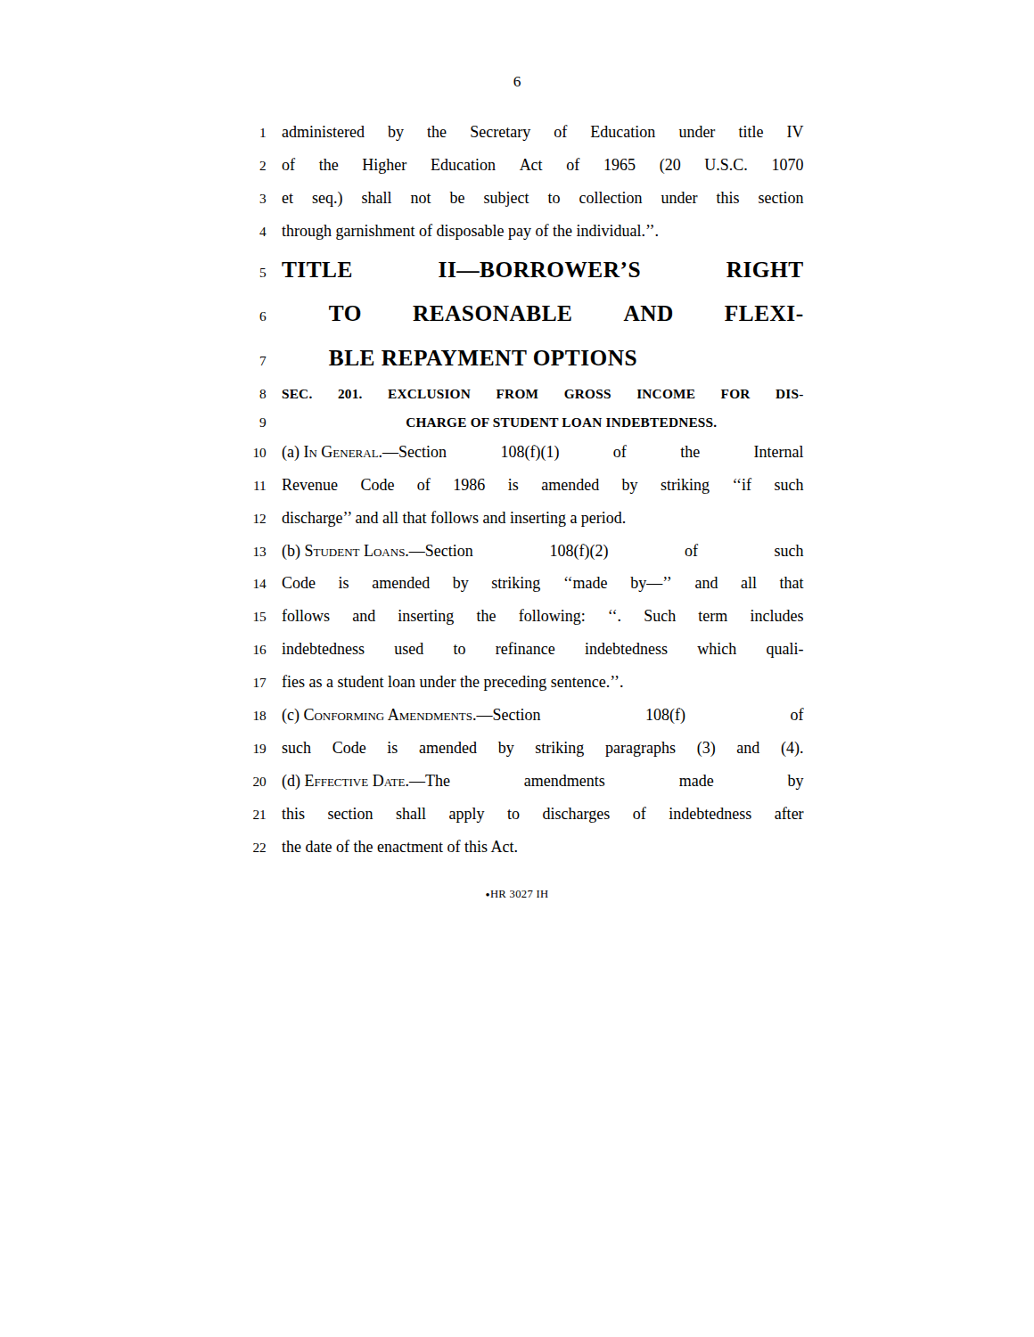6
1
administered by the Secretary of Education under title IV
2
of the Higher Education Act of 1965(20 U.S.C. 1070
3
et seq.) shall not be subject to collection under this section
4
through garnishment of disposable pay of the individual.’’.
5
TITLE II—BORROWER’S RIGHT
6
TO REASONABLE AND FLEXI-
7
BLE REPAYMENT OPTIONS
8
SEC. 201. EXCLUSION FROM GROSS INCOME FOR DIS-
9
CHARGE OF STUDENT LOAN INDEBTEDNESS.
10
(a) In General.—Section 108(f)(1) of the Internal
11
Revenue Code of 1986 is amended by striking‘‘if such
12
discharge’’ and all that follows and inserting a period.
13
(b) Student Loans.—Section 108(f)(2) of such
14
Code is amended by striking‘‘made by—’’and all that
15
follows and inserting the following:‘‘. Such term includes
16
indebtedness used to refinance indebtedness which quali-
17
fies as a student loan under the preceding sentence.’’.
18
(c) Conforming Amendments.—Section 108(f) of
19
such Code is amended by striking paragraphs(3) and(4).
20
(d) Effective Date.—The amendments made by
21
this section shall apply to discharges of indebtedness after
22
the date of the enactment of this Act.
•HR 3027 IH